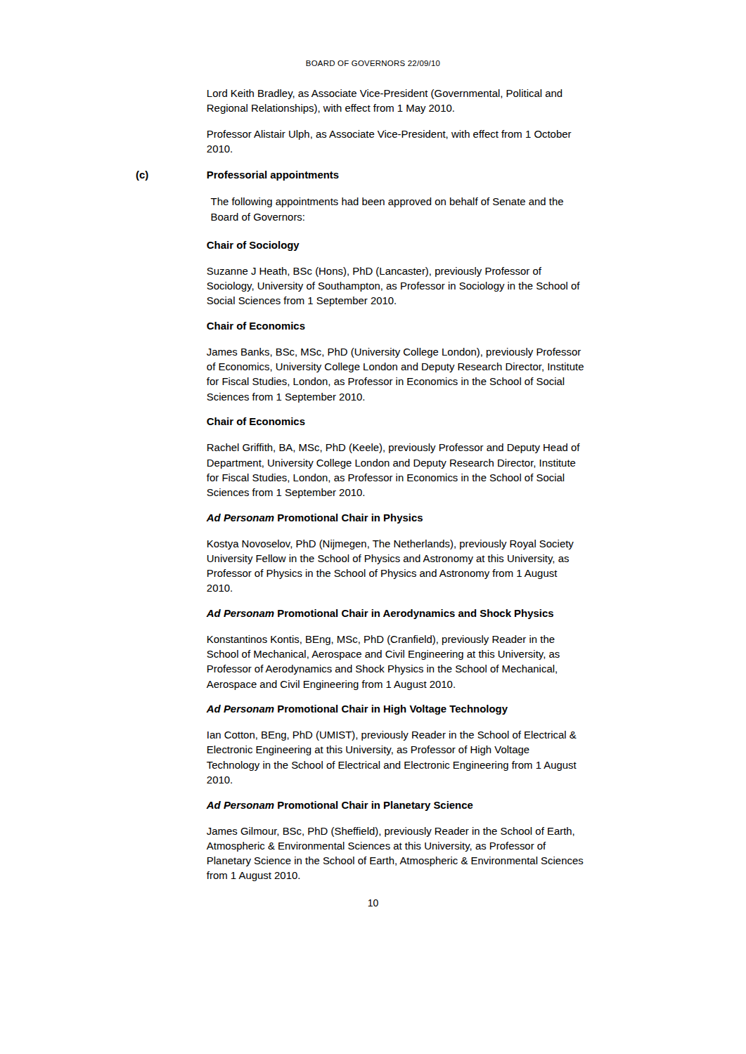BOARD OF GOVERNORS 22/09/10
Lord Keith Bradley, as Associate Vice-President (Governmental, Political and Regional Relationships), with effect from 1 May 2010.
Professor Alistair Ulph, as Associate Vice-President, with effect from 1 October 2010.
(c) Professorial appointments
The following appointments had been approved on behalf of Senate and the Board of Governors:
Chair of Sociology
Suzanne J Heath, BSc (Hons), PhD (Lancaster), previously Professor of Sociology, University of Southampton, as Professor in Sociology in the School of Social Sciences from 1 September 2010.
Chair of Economics
James Banks, BSc, MSc, PhD (University College London), previously Professor of Economics, University College London and Deputy Research Director, Institute for Fiscal Studies, London, as Professor in Economics in the School of Social Sciences from 1 September 2010.
Chair of Economics
Rachel Griffith, BA, MSc, PhD (Keele), previously Professor and Deputy Head of Department, University College London and Deputy Research Director, Institute for Fiscal Studies, London, as Professor in Economics in the School of Social Sciences from 1 September 2010.
Ad Personam Promotional Chair in Physics
Kostya Novoselov, PhD (Nijmegen, The Netherlands), previously Royal Society University Fellow in the School of Physics and Astronomy at this University, as Professor of Physics in the School of Physics and Astronomy from 1 August 2010.
Ad Personam Promotional Chair in Aerodynamics and Shock Physics
Konstantinos Kontis, BEng, MSc, PhD (Cranfield), previously Reader in the School of Mechanical, Aerospace and Civil Engineering at this University, as Professor of Aerodynamics and Shock Physics in the School of Mechanical, Aerospace and Civil Engineering from 1 August 2010.
Ad Personam Promotional Chair in High Voltage Technology
Ian Cotton, BEng, PhD (UMIST), previously Reader in the School of Electrical & Electronic Engineering at this University, as Professor of High Voltage Technology in the School of Electrical and Electronic Engineering from 1 August 2010.
Ad Personam Promotional Chair in Planetary Science
James Gilmour, BSc, PhD (Sheffield), previously Reader in the School of Earth, Atmospheric & Environmental Sciences at this University, as Professor of Planetary Science in the School of Earth, Atmospheric & Environmental Sciences from 1 August 2010.
10